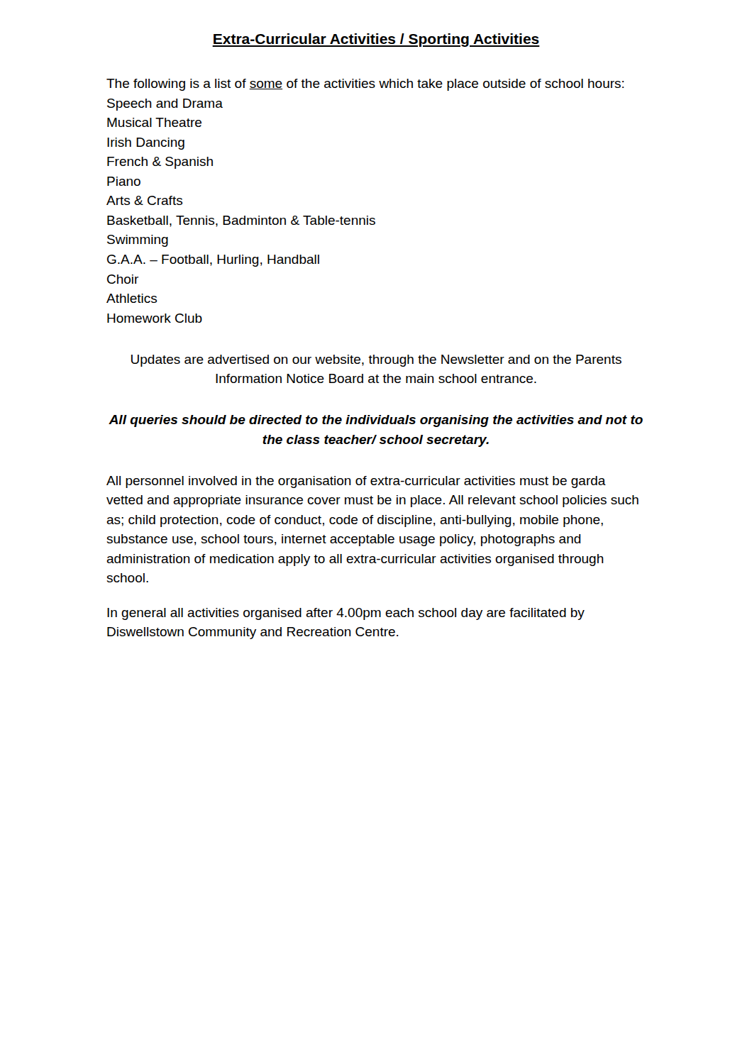Extra-Curricular Activities / Sporting Activities
The following is a list of some of the activities which take place outside of school hours:
Speech and Drama
Musical Theatre
Irish Dancing
French & Spanish
Piano
Arts & Crafts
Basketball, Tennis, Badminton & Table-tennis
Swimming
G.A.A. – Football, Hurling, Handball
Choir
Athletics
Homework Club
Updates are advertised on our website, through the Newsletter and on the Parents Information Notice Board at the main school entrance.
All queries should be directed to the individuals organising the activities and not to the class teacher/ school secretary.
All personnel involved in the organisation of extra-curricular activities must be garda vetted and appropriate insurance cover must be in place. All relevant school policies such as; child protection, code of conduct, code of discipline, anti-bullying, mobile phone, substance use, school tours, internet acceptable usage policy, photographs and administration of medication apply to all extra-curricular activities organised through school.
In general all activities organised after 4.00pm each school day are facilitated by Diswellstown Community and Recreation Centre.